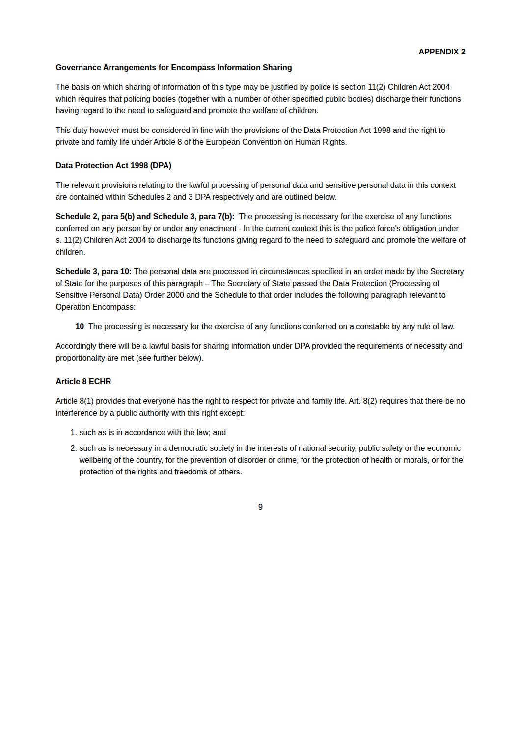APPENDIX 2
Governance Arrangements for Encompass Information Sharing
The basis on which sharing of information of this type may be justified by police is section 11(2) Children Act 2004 which requires that policing bodies (together with a number of other specified public bodies) discharge their functions having regard to the need to safeguard and promote the welfare of children.
This duty however must be considered in line with the provisions of the Data Protection Act 1998 and the right to private and family life under Article 8 of the European Convention on Human Rights.
Data Protection Act 1998 (DPA)
The relevant provisions relating to the lawful processing of personal data and sensitive personal data in this context are contained within Schedules 2 and 3 DPA respectively and are outlined below.
Schedule 2, para 5(b) and Schedule 3, para 7(b): The processing is necessary for the exercise of any functions conferred on any person by or under any enactment - In the current context this is the police force's obligation under s. 11(2) Children Act 2004 to discharge its functions giving regard to the need to safeguard and promote the welfare of children.
Schedule 3, para 10: The personal data are processed in circumstances specified in an order made by the Secretary of State for the purposes of this paragraph – The Secretary of State passed the Data Protection (Processing of Sensitive Personal Data) Order 2000 and the Schedule to that order includes the following paragraph relevant to Operation Encompass:
10 The processing is necessary for the exercise of any functions conferred on a constable by any rule of law.
Accordingly there will be a lawful basis for sharing information under DPA provided the requirements of necessity and proportionality are met (see further below).
Article 8 ECHR
Article 8(1) provides that everyone has the right to respect for private and family life. Art. 8(2) requires that there be no interference by a public authority with this right except:
such as is in accordance with the law; and
such as is necessary in a democratic society in the interests of national security, public safety or the economic wellbeing of the country, for the prevention of disorder or crime, for the protection of health or morals, or for the protection of the rights and freedoms of others.
9